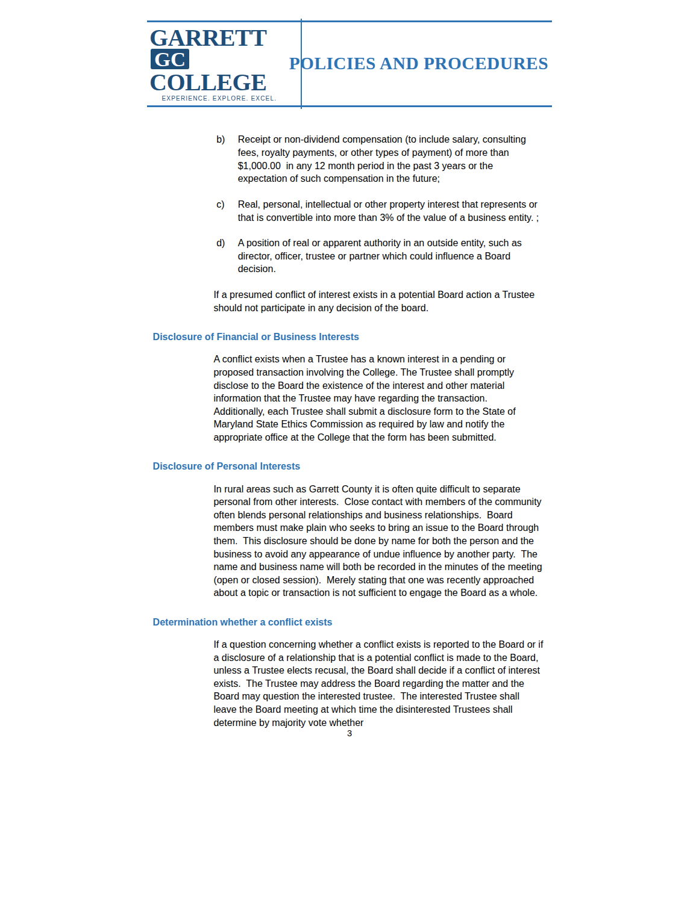GARRETT GC COLLEGE
EXPERIENCE. EXPLORE. EXCEL.
POLICIES AND PROCEDURES
b) Receipt or non-dividend compensation (to include salary, consulting fees, royalty payments, or other types of payment) of more than $1,000.00 in any 12 month period in the past 3 years or the expectation of such compensation in the future;
c) Real, personal, intellectual or other property interest that represents or that is convertible into more than 3% of the value of a business entity. ;
d) A position of real or apparent authority in an outside entity, such as director, officer, trustee or partner which could influence a Board decision.
If a presumed conflict of interest exists in a potential Board action a Trustee should not participate in any decision of the board.
Disclosure of Financial or Business Interests
A conflict exists when a Trustee has a known interest in a pending or proposed transaction involving the College. The Trustee shall promptly disclose to the Board the existence of the interest and other material information that the Trustee may have regarding the transaction. Additionally, each Trustee shall submit a disclosure form to the State of Maryland State Ethics Commission as required by law and notify the appropriate office at the College that the form has been submitted.
Disclosure of Personal Interests
In rural areas such as Garrett County it is often quite difficult to separate personal from other interests. Close contact with members of the community often blends personal relationships and business relationships. Board members must make plain who seeks to bring an issue to the Board through them. This disclosure should be done by name for both the person and the business to avoid any appearance of undue influence by another party. The name and business name will both be recorded in the minutes of the meeting (open or closed session). Merely stating that one was recently approached about a topic or transaction is not sufficient to engage the Board as a whole.
Determination whether a conflict exists
If a question concerning whether a conflict exists is reported to the Board or if a disclosure of a relationship that is a potential conflict is made to the Board, unless a Trustee elects recusal, the Board shall decide if a conflict of interest exists. The Trustee may address the Board regarding the matter and the Board may question the interested trustee. The interested Trustee shall leave the Board meeting at which time the disinterested Trustees shall determine by majority vote whether
3